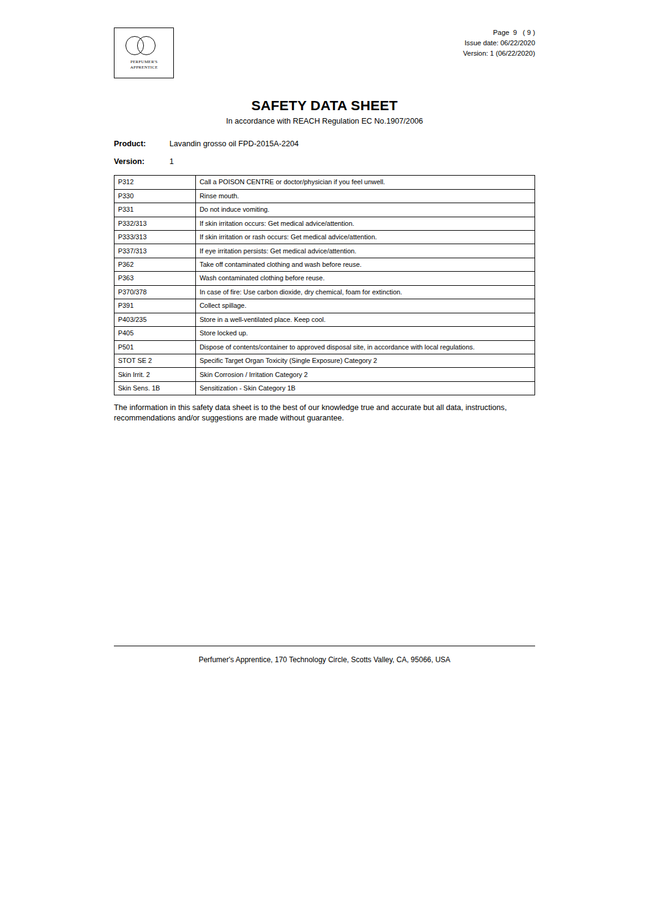PERFUMER'S
APPRENTICE
Page 9 ( 9 )
Issue date: 06/22/2020
Version: 1 (06/22/2020)
SAFETY DATA SHEET
In accordance with REACH Regulation EC No.1907/2006
Product: Lavandin grosso oil FPD-2015A-2204
Version: 1
| P312 | Call a POISON CENTRE or doctor/physician if you feel unwell. |
| P330 | Rinse mouth. |
| P331 | Do not induce vomiting. |
| P332/313 | If skin irritation occurs: Get medical advice/attention. |
| P333/313 | If skin irritation or rash occurs: Get medical advice/attention. |
| P337/313 | If eye irritation persists: Get medical advice/attention. |
| P362 | Take off contaminated clothing and wash before reuse. |
| P363 | Wash contaminated clothing before reuse. |
| P370/378 | In case of fire: Use carbon dioxide, dry chemical, foam for extinction. |
| P391 | Collect spillage. |
| P403/235 | Store in a well-ventilated place. Keep cool. |
| P405 | Store locked up. |
| P501 | Dispose of contents/container to approved disposal site, in accordance with local regulations. |
| STOT SE 2 | Specific Target Organ Toxicity (Single Exposure) Category 2 |
| Skin Irrit. 2 | Skin Corrosion / Irritation Category 2 |
| Skin Sens. 1B | Sensitization - Skin Category 1B |
The information in this safety data sheet is to the best of our knowledge true and accurate but all data, instructions, recommendations and/or suggestions are made without guarantee.
Perfumer's Apprentice, 170 Technology Circle, Scotts Valley, CA, 95066, USA